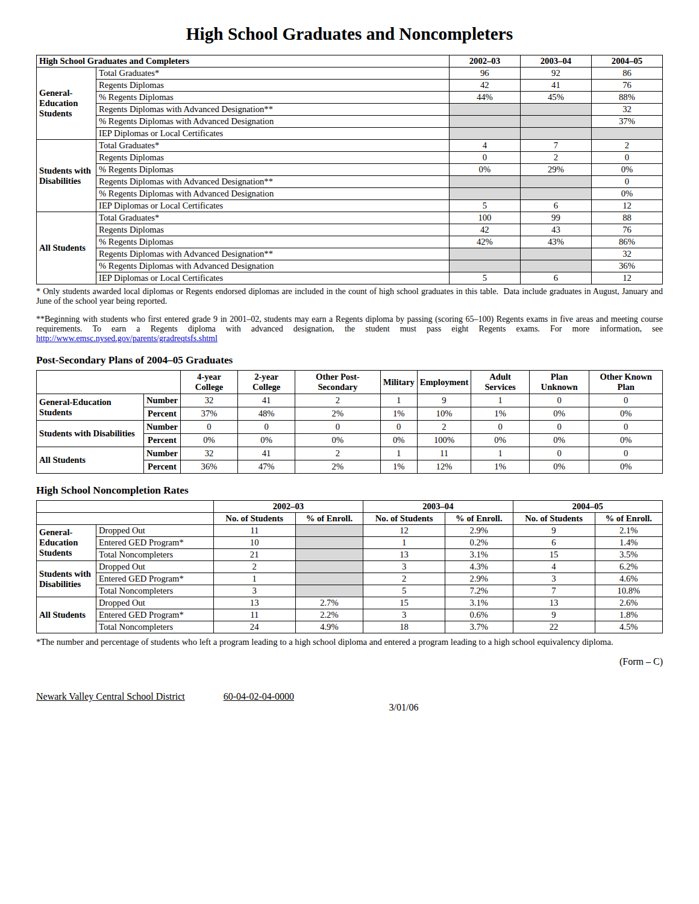High School Graduates and Noncompleters
| High School Graduates and Completers | 2002–03 | 2003–04 | 2004–05 |
| --- | --- | --- | --- |
| General-Education Students | Total Graduates* | 96 | 92 | 86 |
| Regents Diplomas | 42 | 41 | 76 |
| % Regents Diplomas | 44% | 45% | 88% |
| Regents Diplomas with Advanced Designation** | | | 32 |
| % Regents Diplomas with Advanced Designation | | | 37% |
| IEP Diplomas or Local Certificates | | | |
| Students with Disabilities | Total Graduates* | 4 | 7 | 2 |
| Regents Diplomas | 0 | 2 | 0 |
| % Regents Diplomas | 0% | 29% | 0% |
| Regents Diplomas with Advanced Designation** | | | 0 |
| % Regents Diplomas with Advanced Designation | | | 0% |
| IEP Diplomas or Local Certificates | 5 | 6 | 12 |
| All Students | Total Graduates* | 100 | 99 | 88 |
| Regents Diplomas | 42 | 43 | 76 |
| % Regents Diplomas | 42% | 43% | 86% |
| Regents Diplomas with Advanced Designation** | | | 32 |
| % Regents Diplomas with Advanced Designation | | | 36% |
| IEP Diplomas or Local Certificates | 5 | 6 | 12 |
* Only students awarded local diplomas or Regents endorsed diplomas are included in the count of high school graduates in this table. Data include graduates in August, January and June of the school year being reported.
**Beginning with students who first entered grade 9 in 2001–02, students may earn a Regents diploma by passing (scoring 65–100) Regents exams in five areas and meeting course requirements. To earn a Regents diploma with advanced designation, the student must pass eight Regents exams. For more information, see http://www.emsc.nysed.gov/parents/gradreqtsfs.shtml
Post-Secondary Plans of 2004–05 Graduates
| | 4-year College | 2-year College | Other Post-Secondary | Military | Employment | Adult Services | Plan Unknown | Other Known Plan |
| --- | --- | --- | --- | --- | --- | --- | --- | --- |
| General-Education Students | Number | 32 | 41 | 2 | 1 | 9 | 1 | 0 | 0 |
| Percent | 37% | 48% | 2% | 1% | 10% | 1% | 0% | 0% |
| Students with Disabilities | Number | 0 | 0 | 0 | 0 | 2 | 0 | 0 | 0 |
| Percent | 0% | 0% | 0% | 0% | 100% | 0% | 0% | 0% |
| All Students | Number | 32 | 41 | 2 | 1 | 11 | 1 | 0 | 0 |
| Percent | 36% | 47% | 2% | 1% | 12% | 1% | 0% | 0% |
High School Noncompletion Rates
| | 2002–03 | 2003–04 | 2004–05 |
| | No. of Students | % of Enroll. | No. of Students | % of Enroll. | No. of Students | % of Enroll. |
| General-Education Students | Dropped Out | 11 | | 12 | 2.9% | 9 | 2.1% |
| Entered GED Program* | 10 | | 1 | 0.2% | 6 | 1.4% |
| Total Noncompleters | 21 | | 13 | 3.1% | 15 | 3.5% |
| Students with Disabilities | Dropped Out | 2 | | 3 | 4.3% | 4 | 6.2% |
| Entered GED Program* | 1 | | 2 | 2.9% | 3 | 4.6% |
| Total Noncompleters | 3 | | 5 | 7.2% | 7 | 10.8% |
| All Students | Dropped Out | 13 | 2.7% | 15 | 3.1% | 13 | 2.6% |
| Entered GED Program* | 11 | 2.2% | 3 | 0.6% | 9 | 1.8% |
| Total Noncompleters | 24 | 4.9% | 18 | 3.7% | 22 | 4.5% |
*The number and percentage of students who left a program leading to a high school diploma and entered a program leading to a high school equivalency diploma.
(Form – C)
Newark Valley Central School District 60-04-02-04-0000
3/01/06